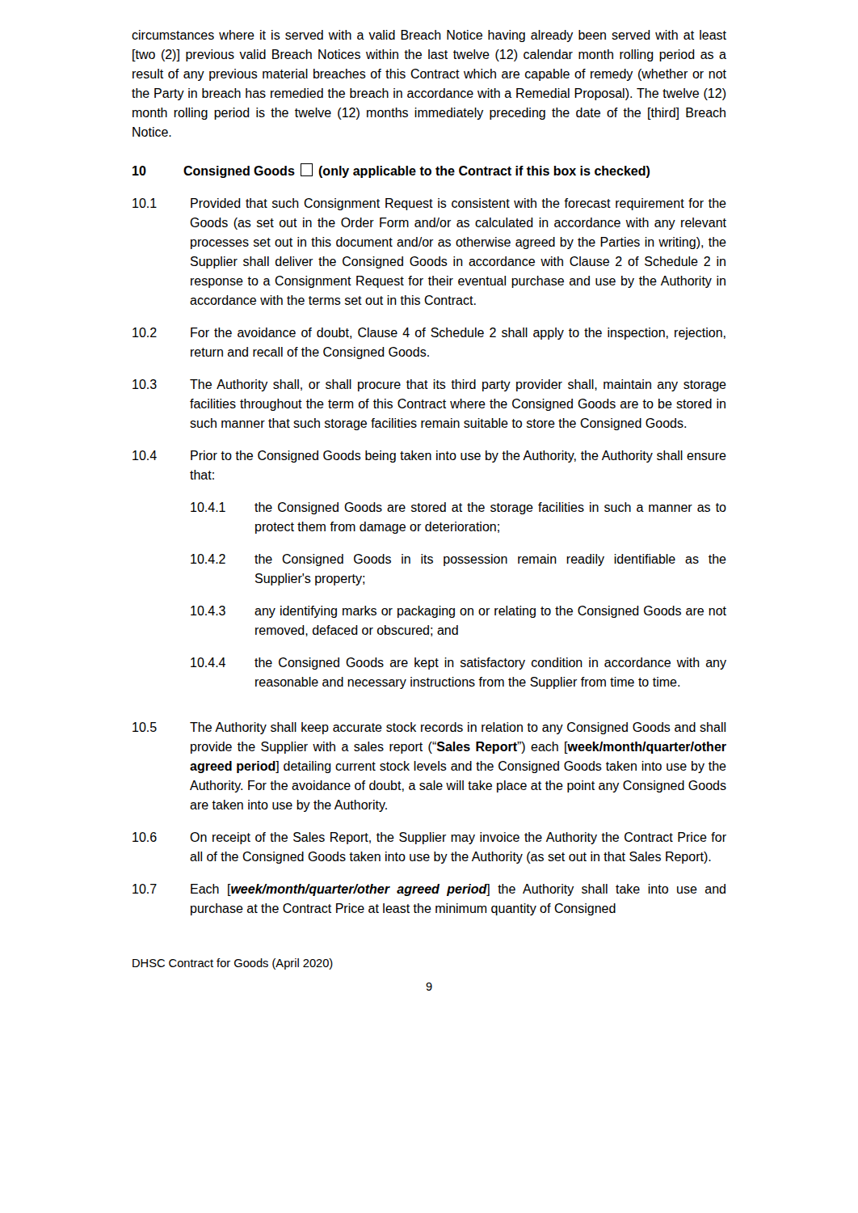circumstances where it is served with a valid Breach Notice having already been served with at least [two (2)] previous valid Breach Notices within the last twelve (12) calendar month rolling period as a result of any previous material breaches of this Contract which are capable of remedy (whether or not the Party in breach has remedied the breach in accordance with a Remedial Proposal). The twelve (12) month rolling period is the twelve (12) months immediately preceding the date of the [third] Breach Notice.
10 Consigned Goods (only applicable to the Contract if this box is checked)
10.1 Provided that such Consignment Request is consistent with the forecast requirement for the Goods (as set out in the Order Form and/or as calculated in accordance with any relevant processes set out in this document and/or as otherwise agreed by the Parties in writing), the Supplier shall deliver the Consigned Goods in accordance with Clause 2 of Schedule 2 in response to a Consignment Request for their eventual purchase and use by the Authority in accordance with the terms set out in this Contract.
10.2 For the avoidance of doubt, Clause 4 of Schedule 2 shall apply to the inspection, rejection, return and recall of the Consigned Goods.
10.3 The Authority shall, or shall procure that its third party provider shall, maintain any storage facilities throughout the term of this Contract where the Consigned Goods are to be stored in such manner that such storage facilities remain suitable to store the Consigned Goods.
10.4 Prior to the Consigned Goods being taken into use by the Authority, the Authority shall ensure that:
10.4.1 the Consigned Goods are stored at the storage facilities in such a manner as to protect them from damage or deterioration;
10.4.2 the Consigned Goods in its possession remain readily identifiable as the Supplier's property;
10.4.3 any identifying marks or packaging on or relating to the Consigned Goods are not removed, defaced or obscured; and
10.4.4 the Consigned Goods are kept in satisfactory condition in accordance with any reasonable and necessary instructions from the Supplier from time to time.
10.5 The Authority shall keep accurate stock records in relation to any Consigned Goods and shall provide the Supplier with a sales report (“Sales Report”) each [week/month/quarter/other agreed period] detailing current stock levels and the Consigned Goods taken into use by the Authority. For the avoidance of doubt, a sale will take place at the point any Consigned Goods are taken into use by the Authority.
10.6 On receipt of the Sales Report, the Supplier may invoice the Authority the Contract Price for all of the Consigned Goods taken into use by the Authority (as set out in that Sales Report).
10.7 Each [week/month/quarter/other agreed period] the Authority shall take into use and purchase at the Contract Price at least the minimum quantity of Consigned
DHSC Contract for Goods (April 2020)
9